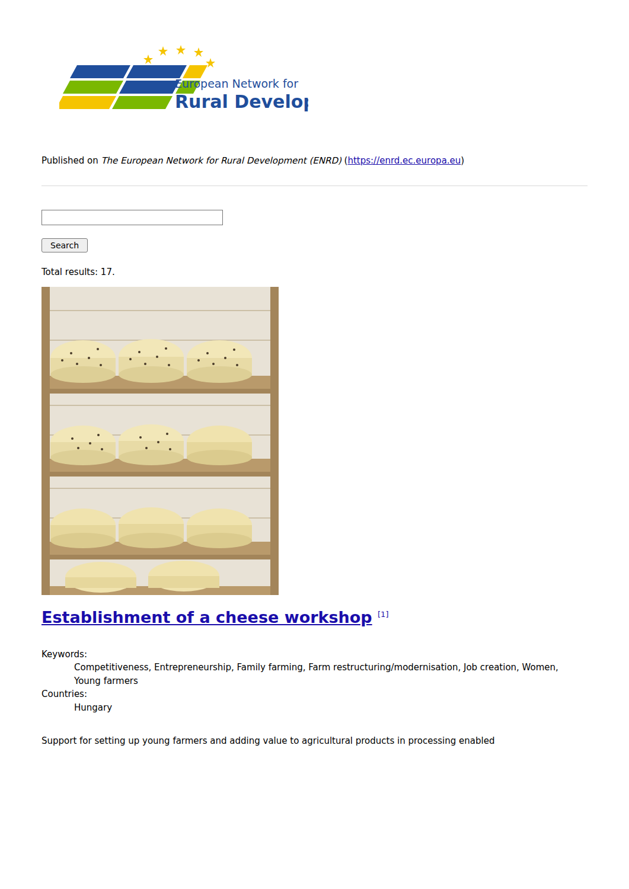European Network for Rural Development
Published on The European Network for Rural Development (ENRD) (https://enrd.ec.europa.eu)
Search
Total results: 17.
Establishment of a cheese workshop [1]
Keywords:
Competitiveness, Entrepreneurship, Family farming, Farm restructuring/modernisation, Job creation, Women, Young farmers
Countries:
Hungary
Support for setting up young farmers and adding value to agricultural products in processing enabled